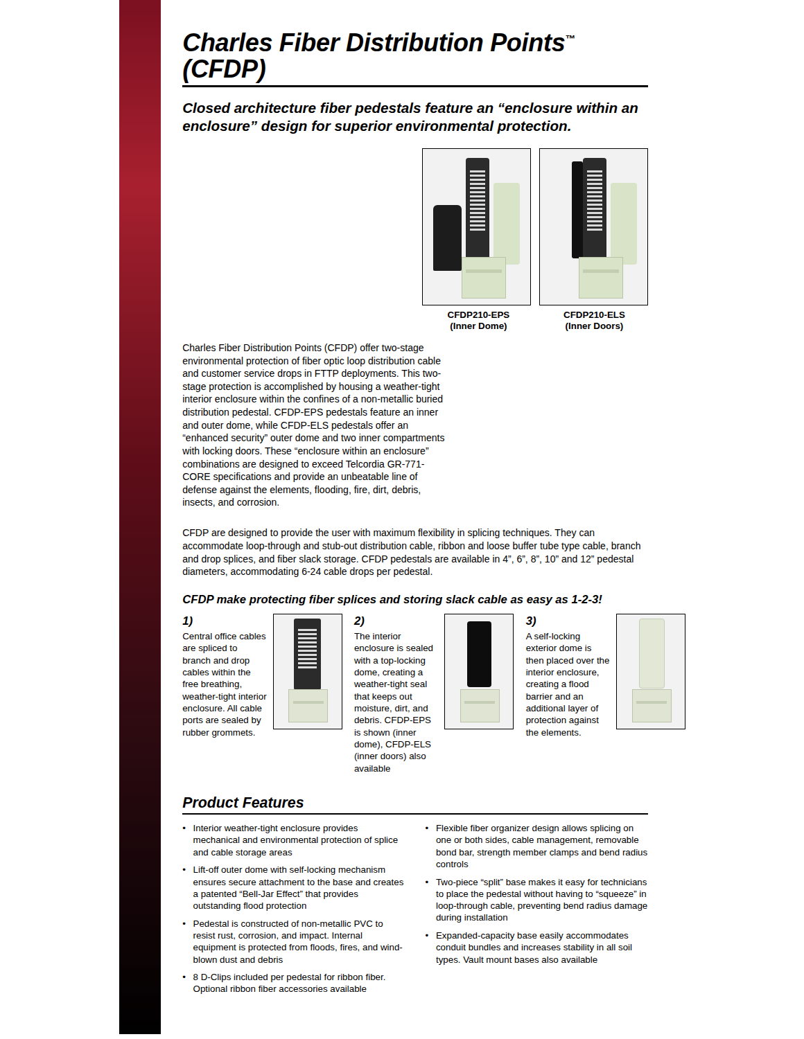Charles Fiber Distribution Points™ (CFDP)
Closed architecture fiber pedestals feature an “enclosure within an enclosure” design for superior environmental protection.
CFDP210-EPS
(Inner Dome)
CFDP210-ELS
(Inner Doors)
Charles Fiber Distribution Points (CFDP) offer two-stage environmental protection of fiber optic loop distribution cable and customer service drops in FTTP deployments. This two-stage protection is accomplished by housing a weather-tight interior enclosure within the confines of a non-metallic buried distribution pedestal. CFDP-EPS pedestals feature an inner and outer dome, while CFDP-ELS pedestals offer an “enhanced security” outer dome and two inner compartments with locking doors. These “enclosure within an enclosure” combinations are designed to exceed Telcordia GR-771-CORE specifications and provide an unbeatable line of defense against the elements, flooding, fire, dirt, debris, insects, and corrosion.
CFDP are designed to provide the user with maximum flexibility in splicing techniques. They can accommodate loop-through and stub-out distribution cable, ribbon and loose buffer tube type cable, branch and drop splices, and fiber slack storage. CFDP pedestals are available in 4”, 6”, 8”, 10” and 12” pedestal diameters, accommodating 6-24 cable drops per pedestal.
CFDP make protecting fiber splices and storing slack cable as easy as 1-2-3!
1)
Central office cables are spliced to branch and drop cables within the free breathing, weather-tight interior enclosure. All cable ports are sealed by rubber grommets.
2)
The interior enclosure is sealed with a top-locking dome, creating a weather-tight seal that keeps out moisture, dirt, and debris. CFDP-EPS is shown (inner dome), CFDP-ELS (inner doors) also available
3)
A self-locking exterior dome is then placed over the interior enclosure, creating a flood barrier and an additional layer of protection against the elements.
Product Features
Interior weather-tight enclosure provides mechanical and environmental protection of splice and cable storage areas
Lift-off outer dome with self-locking mechanism ensures secure attachment to the base and creates a patented “Bell-Jar Effect” that provides outstanding flood protection
Pedestal is constructed of non-metallic PVC to resist rust, corrosion, and impact. Internal equipment is protected from floods, fires, and wind-blown dust and debris
8 D-Clips included per pedestal for ribbon fiber. Optional ribbon fiber accessories available
Flexible fiber organizer design allows splicing on one or both sides, cable management, removable bond bar, strength member clamps and bend radius controls
Two-piece “split” base makes it easy for technicians to place the pedestal without having to “squeeze” in loop-through cable, preventing bend radius damage during installation
Expanded-capacity base easily accommodates conduit bundles and increases stability in all soil types. Vault mount bases also available